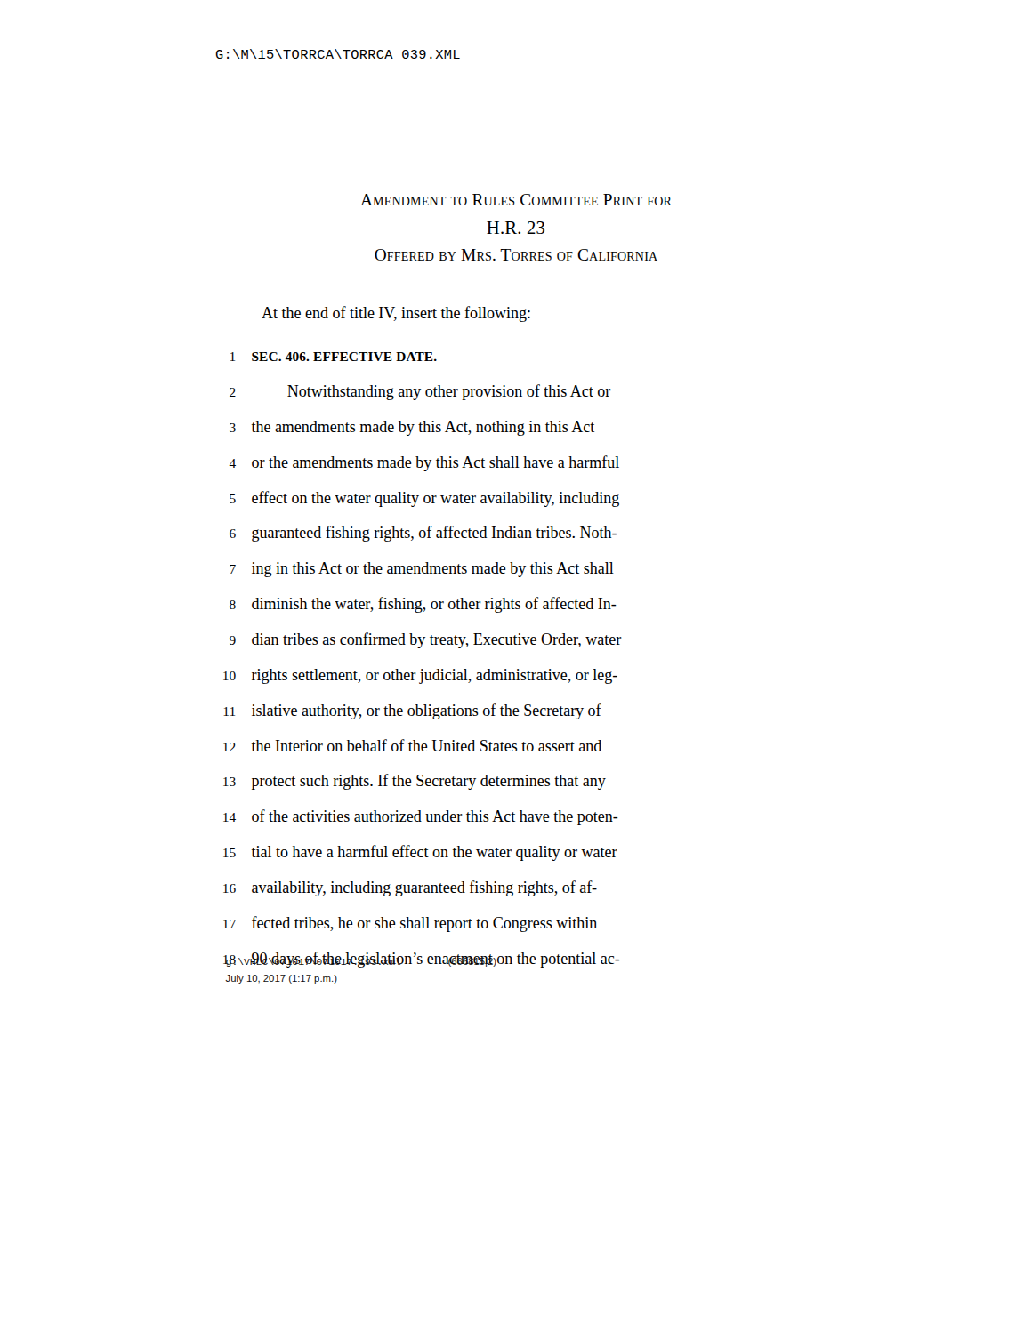G:\M\15\TORRCA\TORRCA_039.XML
Amendment to Rules Committee Print for
H.R. 23
Offered by Mrs. Torres of California
At the end of title IV, insert the following:
SEC. 406. EFFECTIVE DATE.
Notwithstanding any other provision of this Act or
the amendments made by this Act, nothing in this Act
or the amendments made by this Act shall have a harmful
effect on the water quality or water availability, including
guaranteed fishing rights, of affected Indian tribes. Noth-
ing in this Act or the amendments made by this Act shall
diminish the water, fishing, or other rights of affected In-
dian tribes as confirmed by treaty, Executive Order, water
rights settlement, or other judicial, administrative, or leg-
islative authority, or the obligations of the Secretary of
the Interior on behalf of the United States to assert and
protect such rights. If the Secretary determines that any
of the activities authorized under this Act have the poten-
tial to have a harmful effect on the water quality or water
availability, including guaranteed fishing rights, of af-
fected tribes, he or she shall report to Congress within
90 days of the legislation’s enactment on the potential ac-
g:\VHLC\071017\071017.193.xml(666815|2)
July 10, 2017 (1:17 p.m.)